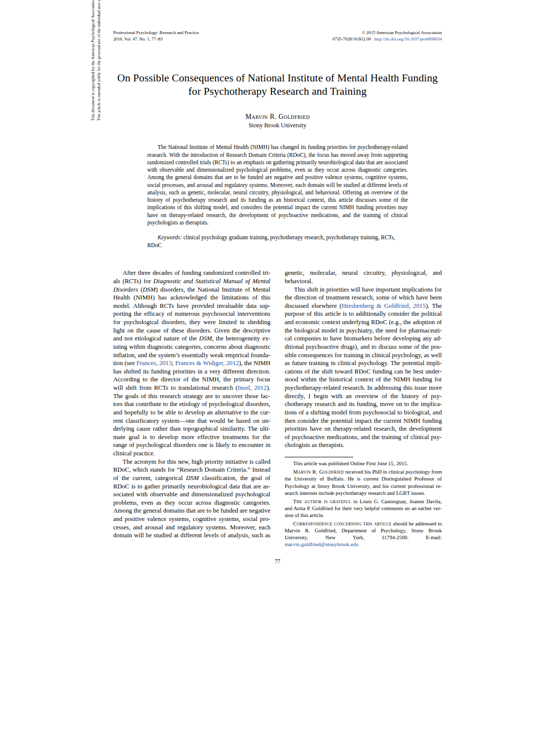This document is copyrighted by the American Psychological Association or one of its allied publishers. This article is intended solely for the personal use of the individual user and is not to be disseminated broadly.
Professional Psychology: Research and Practice
2016, Vol. 47, No. 1, 77–83
© 2015 American Psychological Association
0735-7028/16/$12.00 http://dx.doi.org/10.1037/pro0000034
On Possible Consequences of National Institute of Mental Health Funding
for Psychotherapy Research and Training
Marvin R. Goldfried
Stony Brook University
The National Institute of Mental Health (NIMH) has changed its funding priorities for psychotherapy-related research. With the introduction of Research Domain Criteria (RDoC), the focus has moved away from supporting randomized controlled trials (RCTs) to an emphasis on gathering primarily neurobiological data that are associated with observable and dimensionalized psychological problems, even as they occur across diagnostic categories. Among the general domains that are to be funded are negative and positive valence systems, cognitive systems, social processes, and arousal and regulatory systems. Moreover, each domain will be studied at different levels of analysis, such as genetic, molecular, neural circuitry, physiological, and behavioral. Offering an overview of the history of psychotherapy research and its funding as an historical context, this article discusses some of the implications of this shifting model, and considers the potential impact the current NIMH funding priorities may have on therapy-related research, the development of psychoactive medications, and the training of clinical psychologists as therapists.
Keywords: clinical psychology graduate training, psychotherapy research, psychotherapy training, RCTs, RDoC
After three decades of funding randomized controlled trials (RCTs) for Diagnostic and Statistical Manual of Mental Disorders (DSM) disorders, the National Institute of Mental Health (NIMH) has acknowledged the limitations of this model. Although RCTs have provided invaluable data supporting the efficacy of numerous psychosocial interventions for psychological disorders, they were limited in shedding light on the cause of these disorders. Given the descriptive and not etiological nature of the DSM, the heterogeneity existing within diagnostic categories, concerns about diagnostic inflation, and the system’s essentially weak empirical foundation (see Frances, 2013; Frances & Widiger, 2012), the NIMH has shifted its funding priorities in a very different direction. According to the director of the NIMH, the primary focus will shift from RCTs to translational research (Insel, 2012). The goals of this research strategy are to uncover those factors that contribute to the etiology of psychological disorders, and hopefully to be able to develop an alternative to the current classificatory system—one that would be based on underlying cause rather than topographical similarity. The ultimate goal is to develop more effective treatments for the range of psychological disorders one is likely to encounter in clinical practice.
The acronym for this new, high priority initiative is called RDoC, which stands for “Research Domain Criteria.” Instead of the current, categorical DSM classification, the goal of RDoC is to gather primarily neurobiological data that are associated with observable and dimensionalized psychological problems, even as they occur across diagnostic categories. Among the general domains that are to be funded are negative and positive valence systems, cognitive systems, social processes, and arousal and regulatory systems. Moreover, each domain will be studied at different levels of analysis, such as genetic, molecular, neural circuitry, physiological, and behavioral.
This shift in priorities will have important implications for the direction of treatment research, some of which have been discussed elsewhere (Hershenberg & Goldfried, 2015). The purpose of this article is to additionally consider the political and economic context underlying RDoC (e.g., the adoption of the biological model in psychiatry, the need for pharmaceutical companies to have biomarkers before developing any additional psychoactive drugs), and to discuss some of the possible consequences for training in clinical psychology, as well as future training in clinical psychology. The potential implications of the shift toward RDoC funding can be best understood within the historical context of the NIMH funding for psychotherapy-related research. In addressing this issue more directly, I begin with an overview of the history of psychotherapy research and its funding, move on to the implications of a shifting model from psychosocial to biological, and then consider the potential impact the current NIMH funding priorities have on therapy-related research, the development of psychoactive medications, and the training of clinical psychologists as therapists.
This article was published Online First June 15, 2015.
Marvin R. Goldfried received his PhD in clinical psychology from the University of Buffalo. He is current Distinguished Professor of Psychology at Stony Brook University, and his current professional research interests include psychotherapy research and LGBT issues.
The author is grateful to Louis G. Castonguay, Joanne Davila, and Anita P. Goldfried for their very helpful comments on an earlier version of this article.
Correspondence concerning this article should be addressed to Marvin R. Goldfried, Department of Psychology, Stony Brook University, New York, 11794-2500. E-mail: marvin.goldfried@stonybrook.edu
77